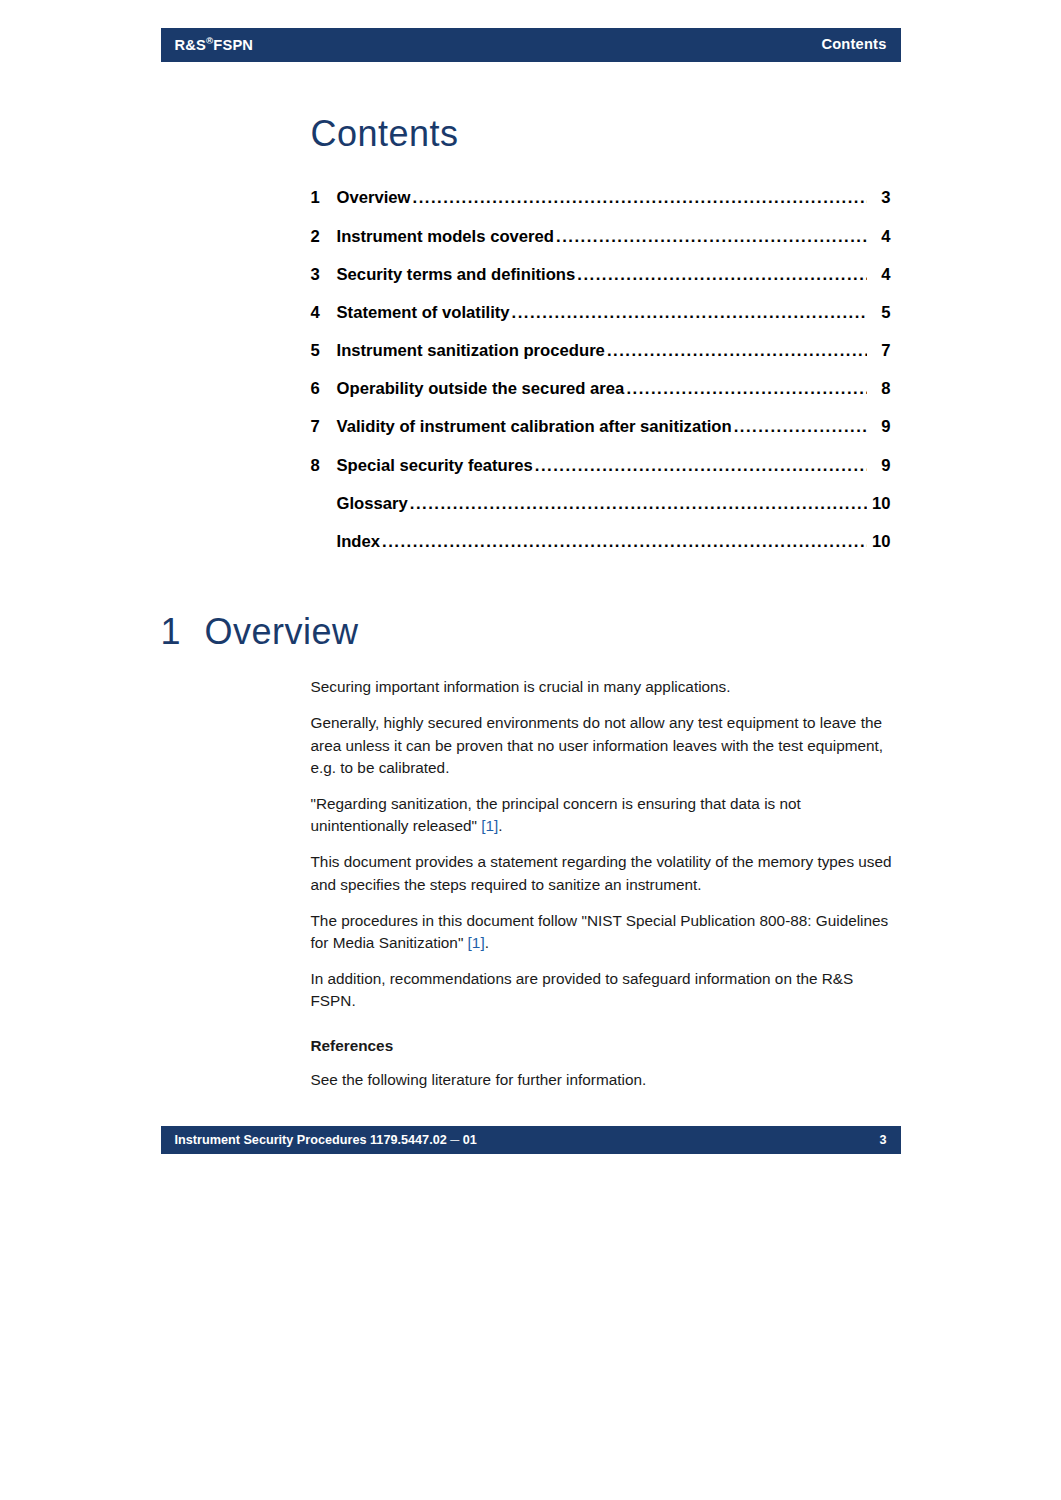R&S®FSPN Contents
Contents
1 Overview ................................................................................................ 3
2 Instrument models covered ................................................................................................ 4
3 Security terms and definitions ................................................................................................ 4
4 Statement of volatility ................................................................................................ 5
5 Instrument sanitization procedure ................................................................................................ 7
6 Operability outside the secured area ................................................................................................ 8
7 Validity of instrument calibration after sanitization ................................................................................................ 9
8 Special security features ................................................................................................ 9
Glossary ................................................................................................ 10
Index ................................................................................................ 10
1
Overview
Securing important information is crucial in many applications.
Generally, highly secured environments do not allow any test equipment to leave the area unless it can be proven that no user information leaves with the test equipment, e.g. to be calibrated.
"Regarding sanitization, the principal concern is ensuring that data is not unintentionally released" [1].
This document provides a statement regarding the volatility of the memory types used and specifies the steps required to sanitize an instrument.
The procedures in this document follow "NIST Special Publication 800-88: Guidelines for Media Sanitization" [1].
In addition, recommendations are provided to safeguard information on the R&S FSPN.
References
See the following literature for further information.
Instrument Security Procedures 1179.5447.02 ─ 01 3